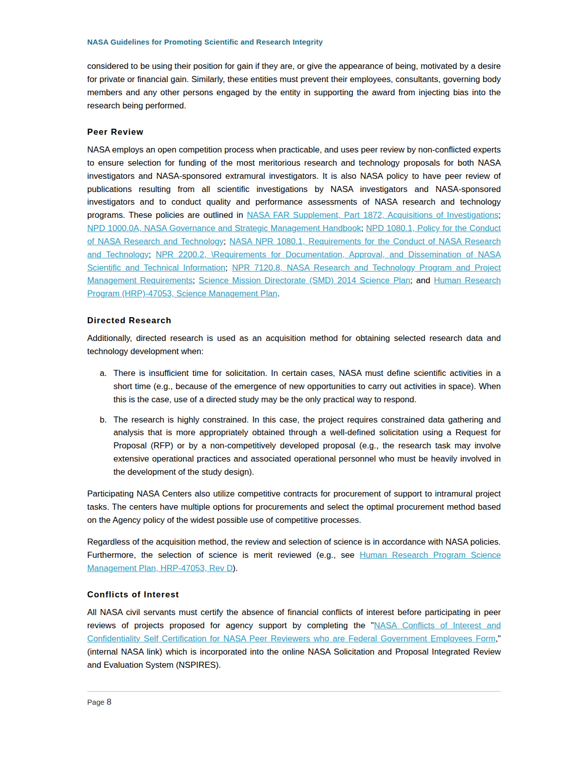NASA Guidelines for Promoting Scientific and Research Integrity
considered to be using their position for gain if they are, or give the appearance of being, motivated by a desire for private or financial gain. Similarly, these entities must prevent their employees, consultants, governing body members and any other persons engaged by the entity in supporting the award from injecting bias into the research being performed.
Peer Review
NASA employs an open competition process when practicable, and uses peer review by non-conflicted experts to ensure selection for funding of the most meritorious research and technology proposals for both NASA investigators and NASA-sponsored extramural investigators. It is also NASA policy to have peer review of publications resulting from all scientific investigations by NASA investigators and NASA-sponsored investigators and to conduct quality and performance assessments of NASA research and technology programs. These policies are outlined in NASA FAR Supplement, Part 1872, Acquisitions of Investigations; NPD 1000.0A, NASA Governance and Strategic Management Handbook; NPD 1080.1, Policy for the Conduct of NASA Research and Technology; NASA NPR 1080.1, Requirements for the Conduct of NASA Research and Technology; NPR 2200.2, \Requirements for Documentation, Approval, and Dissemination of NASA Scientific and Technical Information; NPR 7120.8, NASA Research and Technology Program and Project Management Requirements; Science Mission Directorate (SMD) 2014 Science Plan; and Human Research Program (HRP)-47053, Science Management Plan.
Directed Research
Additionally, directed research is used as an acquisition method for obtaining selected research data and technology development when:
There is insufficient time for solicitation. In certain cases, NASA must define scientific activities in a short time (e.g., because of the emergence of new opportunities to carry out activities in space). When this is the case, use of a directed study may be the only practical way to respond.
The research is highly constrained. In this case, the project requires constrained data gathering and analysis that is more appropriately obtained through a well-defined solicitation using a Request for Proposal (RFP) or by a non-competitively developed proposal (e.g., the research task may involve extensive operational practices and associated operational personnel who must be heavily involved in the development of the study design).
Participating NASA Centers also utilize competitive contracts for procurement of support to intramural project tasks. The centers have multiple options for procurements and select the optimal procurement method based on the Agency policy of the widest possible use of competitive processes.
Regardless of the acquisition method, the review and selection of science is in accordance with NASA policies. Furthermore, the selection of science is merit reviewed (e.g., see Human Research Program Science Management Plan, HRP-47053, Rev D).
Conflicts of Interest
All NASA civil servants must certify the absence of financial conflicts of interest before participating in peer reviews of projects proposed for agency support by completing the "NASA Conflicts of Interest and Confidentiality Self Certification for NASA Peer Reviewers who are Federal Government Employees Form," (internal NASA link) which is incorporated into the online NASA Solicitation and Proposal Integrated Review and Evaluation System (NSPIRES).
Page 8